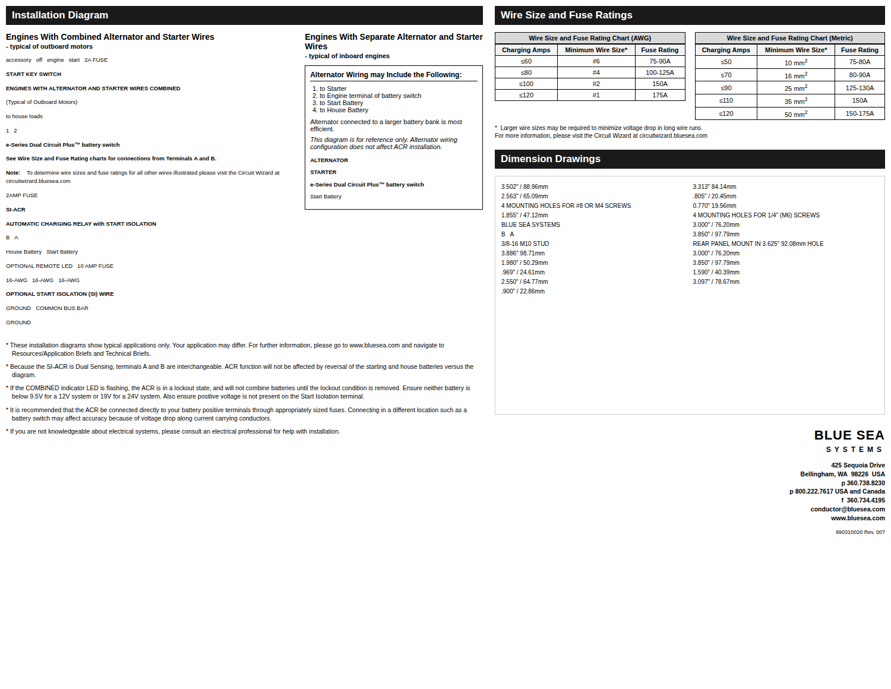Installation Diagram
Engines With Combined Alternator and Starter Wires
- typical of outboard motors
accessory off engine start 2A FUSE
START KEY SWITCH
ENGINES WITH ALTERNATOR AND STARTER WIRES COMBINED
(Typical of Outboard Motors)
to house loads
12
e-Series Dual Circuit Plus™ battery switch
See Wire Size and Fuse Rating charts for connections from Terminals A and B.
Note: To determine wire sizes and fuse ratings for all other wires illustrated please visit the Circuit Wizard at circuitwizard.bluesea.com
2AMP FUSE
SI-ACR
AUTOMATIC CHARGING RELAY with START ISOLATION
BA
House Battery Start Battery
OPTIONAL REMOTE LED 10 AMP FUSE
16-AWG 16-AWG 16-AWG
OPTIONAL START ISOLATION (SI) WIRE
GROUND COMMON BUS BAR
GROUND
Engines With Separate Alternator and Starter Wires
- typical of inboard engines
Alternator Wiring may Include the Following:
to Starter
to Engine terminal of battery switch
to Start Battery
to House Battery
Alternator connected to a larger battery bank is most efficient.
This diagram is for reference only. Alternator wiring configuration does not affect ACR installation.
ALTERNATOR
STARTER
e-Series Dual Circuit Plus™ battery switch
Start Battery
* These installation diagrams show typical applications only. Your application may differ. For further information, please go to www.bluesea.com and navigate to Resources/Application Briefs and Technical Briefs.
* Because the SI-ACR is Dual Sensing, terminals A and B are interchangeable. ACR function will not be affected by reversal of the starting and house batteries versus the diagram.
* If the COMBINED indicator LED is flashing, the ACR is in a lockout state, and will not combine batteries until the lockout condition is removed. Ensure neither battery is below 9.5V for a 12V system or 19V for a 24V system. Also ensure positive voltage is not present on the Start Isolation terminal.
* It is recommended that the ACR be connected directly to your battery positive terminals through appropriately sized fuses. Connecting in a different location such as a battery switch may affect accuracy because of voltage drop along current carrying conductors.
* If you are not knowledgeable about electrical systems, please consult an electrical professional for help with installation.
Wire Size and Fuse Ratings
Wire Size and Fuse Rating Chart (AWG)
| Charging Amps | Minimum Wire Size* | Fuse Rating |
| --- | --- | --- |
| ≤60 | #6 | 75-90A |
| ≤80 | #4 | 100-125A |
| ≤100 | #2 | 150A |
| ≤120 | #1 | 175A |
Wire Size and Fuse Rating Chart (Metric)
| Charging Amps | Minimum Wire Size* | Fuse Rating |
| --- | --- | --- |
| ≤50 | 10 mm 2 | 75-80A |
| ≤70 | 16 mm 2 | 80-90A |
| ≤90 | 25 mm 2 | 125-130A |
| ≤110 | 35 mm 2 | 150A |
| ≤120 | 50 mm 2 | 150-175A |
* Larger wire sizes may be required to minimize voltage drop in long wire runs.
For more information, please visit the Circuit Wizard at circuitwizard.bluesea.com
Dimension Drawings
3.502" / 88.96mm
2.563" / 65.09mm
4 MOUNTING HOLES FOR #8 OR M4 SCREWS
1.855" / 47.12mm
BLUE SEA SYSTEMS
B A
3/8-16 M10 STUD
3.886" 98.71mm
1.980" / 50.29mm
.969" / 24.61mm
2.550" / 64.77mm
.900" / 22.86mm
3.313" 84.14mm
.805" / 20.45mm
0.770" 19.56mm
4 MOUNTING HOLES FOR 1/4" (M6) SCREWS
3.000" / 76.20mm
3.850" / 97.79mm
REAR PANEL MOUNT IN 3.625" 92.08mm HOLE
3.000" / 76.20mm
3.850" / 97.79mm
1.590" / 40.39mm
3.097" / 78.67mm
BLUE SEA
SYSTEMS
425 Sequoia Drive
Bellingham, WA 98226 USA
p 360.738.8230
p 800.222.7617 USA and Canada
f 360.734.4195
conductor@bluesea.com
www.bluesea.com
990310020 Rev. 007